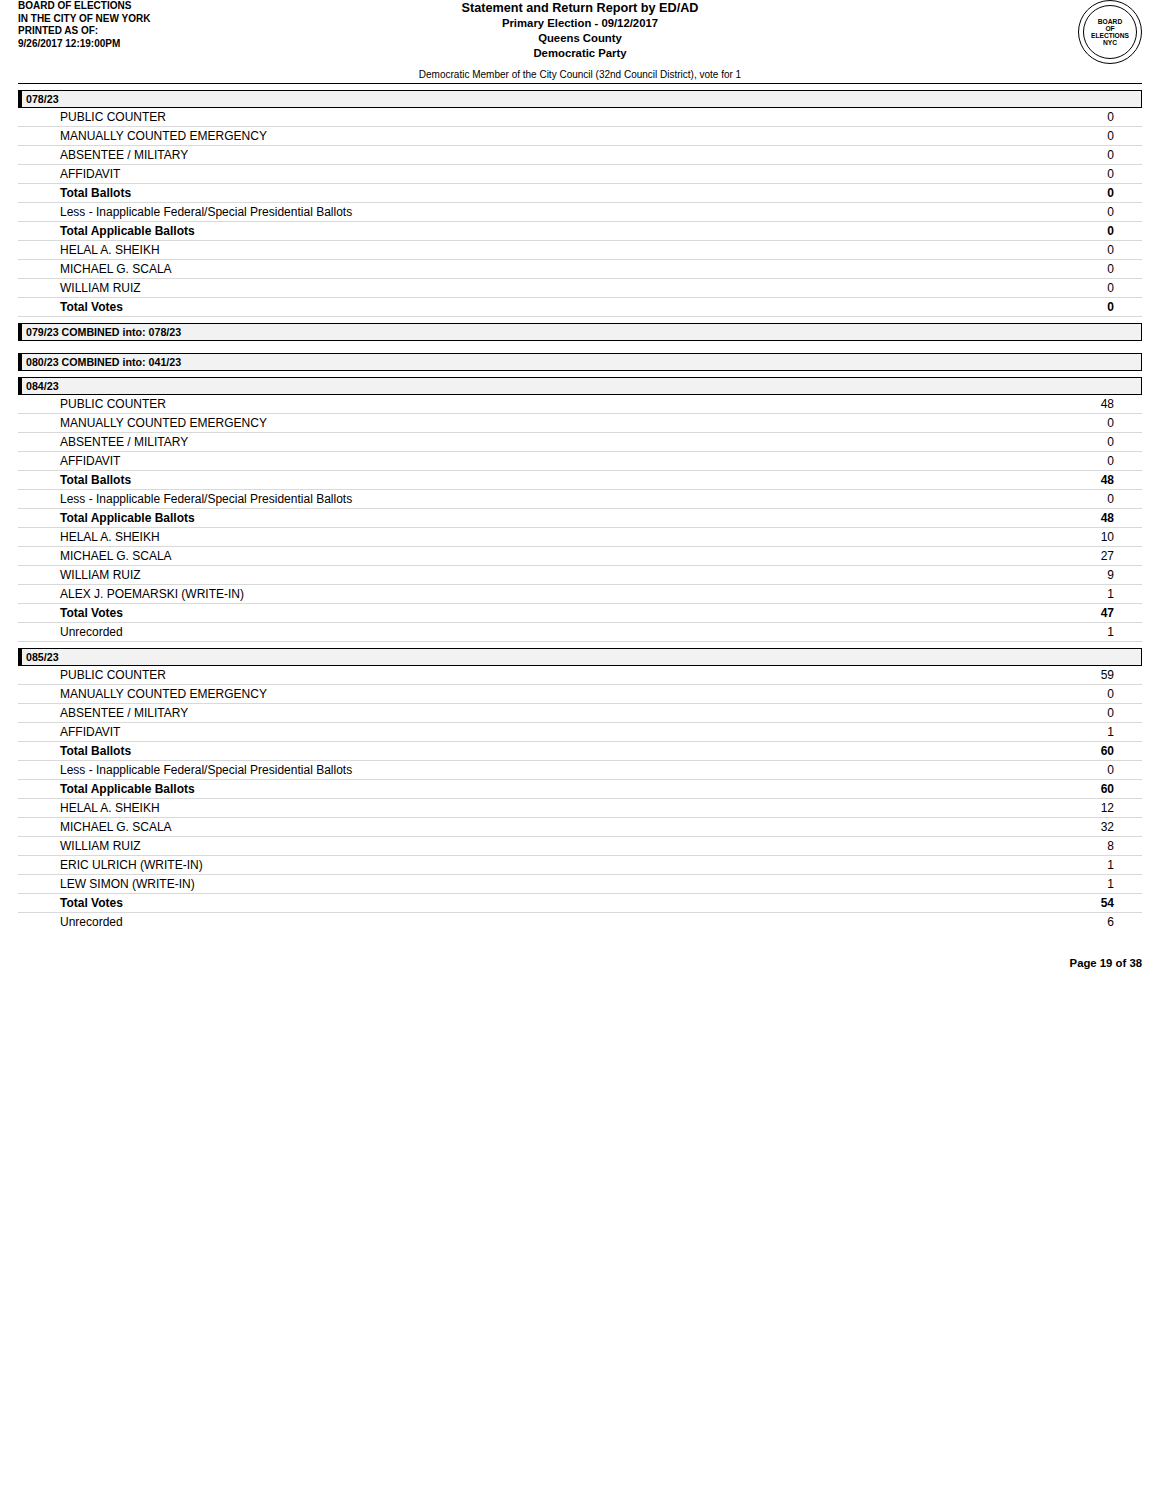BOARD OF ELECTIONS
IN THE CITY OF NEW YORK
PRINTED AS OF:
9/26/2017 12:19:00PM
Statement and Return Report by ED/AD
Primary Election - 09/12/2017
Queens County
Democratic Party
BOARD
OF
ELECTIONS
NYC
Democratic Member of the City Council (32nd Council District), vote for 1
078/23
| PUBLIC COUNTER | 0 |
| MANUALLY COUNTED EMERGENCY | 0 |
| ABSENTEE / MILITARY | 0 |
| AFFIDAVIT | 0 |
| Total Ballots | 0 |
| Less - Inapplicable Federal/Special Presidential Ballots | 0 |
| Total Applicable Ballots | 0 |
| HELAL A. SHEIKH | 0 |
| MICHAEL G. SCALA | 0 |
| WILLIAM RUIZ | 0 |
| Total Votes | 0 |
079/23 COMBINED into: 078/23
080/23 COMBINED into: 041/23
084/23
| PUBLIC COUNTER | 48 |
| MANUALLY COUNTED EMERGENCY | 0 |
| ABSENTEE / MILITARY | 0 |
| AFFIDAVIT | 0 |
| Total Ballots | 48 |
| Less - Inapplicable Federal/Special Presidential Ballots | 0 |
| Total Applicable Ballots | 48 |
| HELAL A. SHEIKH | 10 |
| MICHAEL G. SCALA | 27 |
| WILLIAM RUIZ | 9 |
| ALEX J. POEMARSKI (WRITE-IN) | 1 |
| Total Votes | 47 |
| Unrecorded | 1 |
085/23
| PUBLIC COUNTER | 59 |
| MANUALLY COUNTED EMERGENCY | 0 |
| ABSENTEE / MILITARY | 0 |
| AFFIDAVIT | 1 |
| Total Ballots | 60 |
| Less - Inapplicable Federal/Special Presidential Ballots | 0 |
| Total Applicable Ballots | 60 |
| HELAL A. SHEIKH | 12 |
| MICHAEL G. SCALA | 32 |
| WILLIAM RUIZ | 8 |
| ERIC ULRICH (WRITE-IN) | 1 |
| LEW SIMON (WRITE-IN) | 1 |
| Total Votes | 54 |
| Unrecorded | 6 |
Page 19 of 38